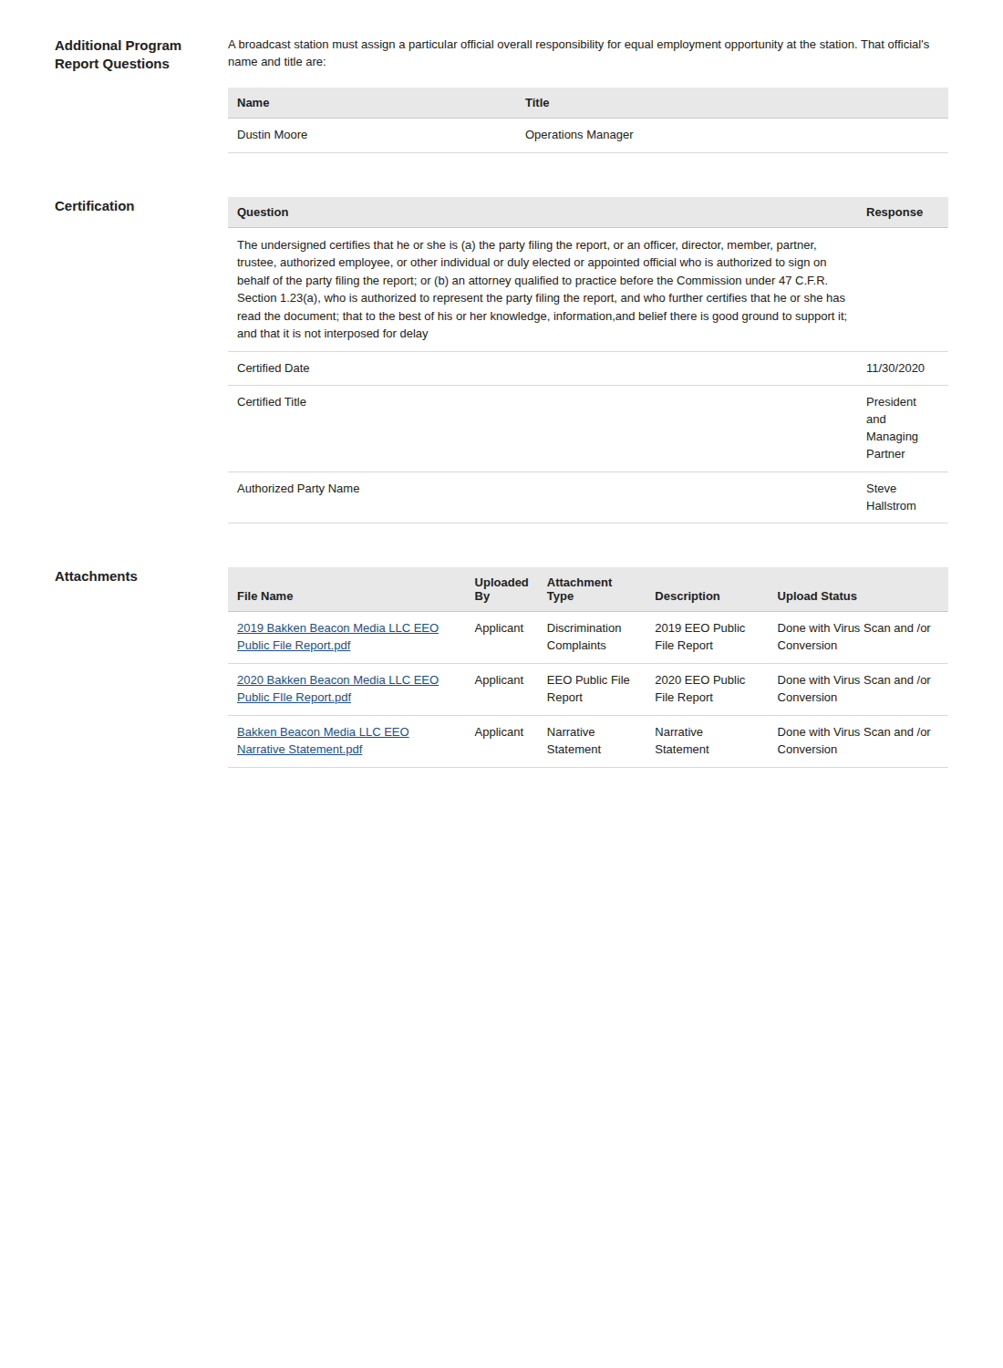Additional Program Report Questions
A broadcast station must assign a particular official overall responsibility for equal employment opportunity at the station. That official's name and title are:
| Name | Title |
| --- | --- |
| Dustin Moore | Operations Manager |
Certification
| Question | Response |
| --- | --- |
| The undersigned certifies that he or she is (a) the party filing the report, or an officer, director, member, partner, trustee, authorized employee, or other individual or duly elected or appointed official who is authorized to sign on behalf of the party filing the report; or (b) an attorney qualified to practice before the Commission under 47 C.F.R. Section 1.23(a), who is authorized to represent the party filing the report, and who further certifies that he or she has read the document; that to the best of his or her knowledge, information,and belief there is good ground to support it; and that it is not interposed for delay | |
| Certified Date | 11/30/2020 |
| Certified Title | President and Managing Partner |
| Authorized Party Name | Steve Hallstrom |
Attachments
| File Name | Uploaded By | Attachment Type | Description | Upload Status |
| --- | --- | --- | --- | --- |
| 2019 Bakken Beacon Media LLC EEO Public File Report.pdf | Applicant | Discrimination Complaints | 2019 EEO Public File Report | Done with Virus Scan and /or Conversion |
| 2020 Bakken Beacon Media LLC EEO Public FIle Report.pdf | Applicant | EEO Public File Report | 2020 EEO Public File Report | Done with Virus Scan and /or Conversion |
| Bakken Beacon Media LLC EEO Narrative Statement.pdf | Applicant | Narrative Statement | Narrative Statement | Done with Virus Scan and /or Conversion |